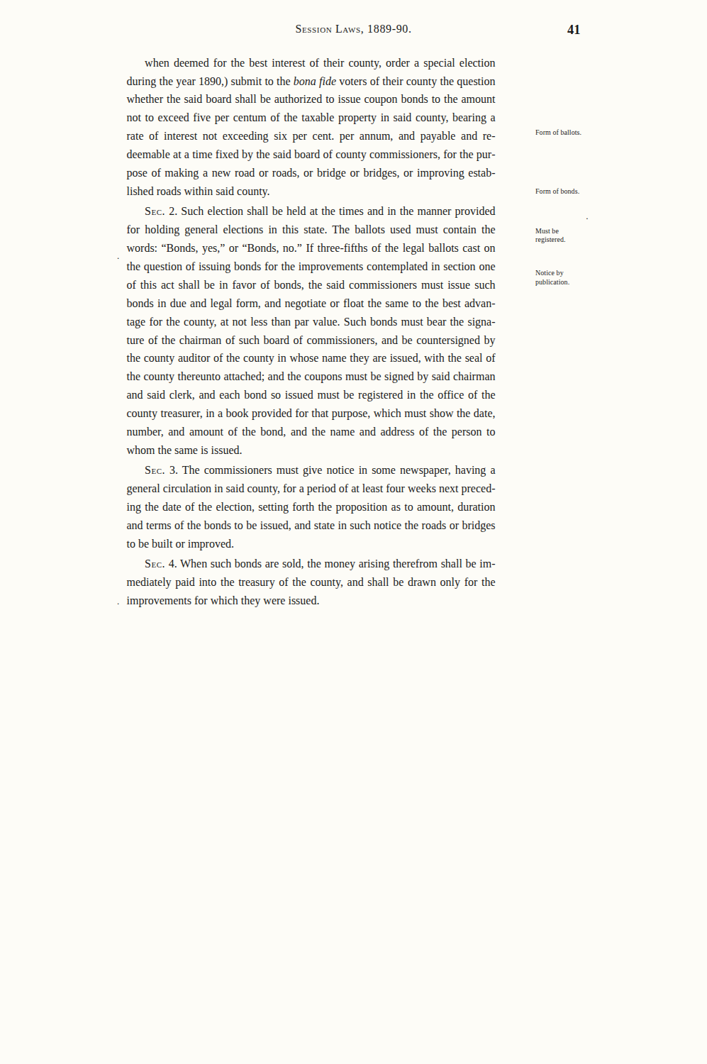Session Laws, 1889-90. 41
· · ·
when deemed for the best interest of their county, order a special election during the year 1890,) submit to the bona fide voters of their county the question whether the said board shall be authorized to issue coupon bonds to the amount not to exceed five per centum of the taxable property in said county, bearing a rate of interest not exceeding six per cent. per annum, and payable and redeemable at a time fixed by the said board of county commissioners, for the purpose of making a new road or roads, or bridge or bridges, or improving established roads within said county.
Sec. 2. Such election shall be held at the times and in the manner provided for holding general elections in this state. The ballots used must contain the words: “Bonds, yes,” or “Bonds, no.” If three-fifths of the legal ballots cast on the question of issuing bonds for the improvements contemplated in section one of this act shall be in favor of bonds, the said commissioners must issue such bonds in due and legal form, and negotiate or float the same to the best advantage for the county, at not less than par value. Such bonds must bear the signature of the chairman of such board of commissioners, and be countersigned by the county auditor of the county in whose name they are issued, with the seal of the county thereunto attached; and the coupons must be signed by said chairman and said clerk, and each bond so issued must be registered in the office of the county treasurer, in a book provided for that purpose, which must show the date, number, and amount of the bond, and the name and address of the person to whom the same is issued.
Sec. 3. The commissioners must give notice in some newspaper, having a general circulation in said county, for a period of at least four weeks next preceding the date of the election, setting forth the proposition as to amount, duration and terms of the bonds to be issued, and state in such notice the roads or bridges to be built or improved.
Sec. 4. When such bonds are sold, the money arising therefrom shall be immediately paid into the treasury of the county, and shall be drawn only for the improvements for which they were issued.
Form of ballots.
Form of bonds.
Must be registered.
Notice by publication.